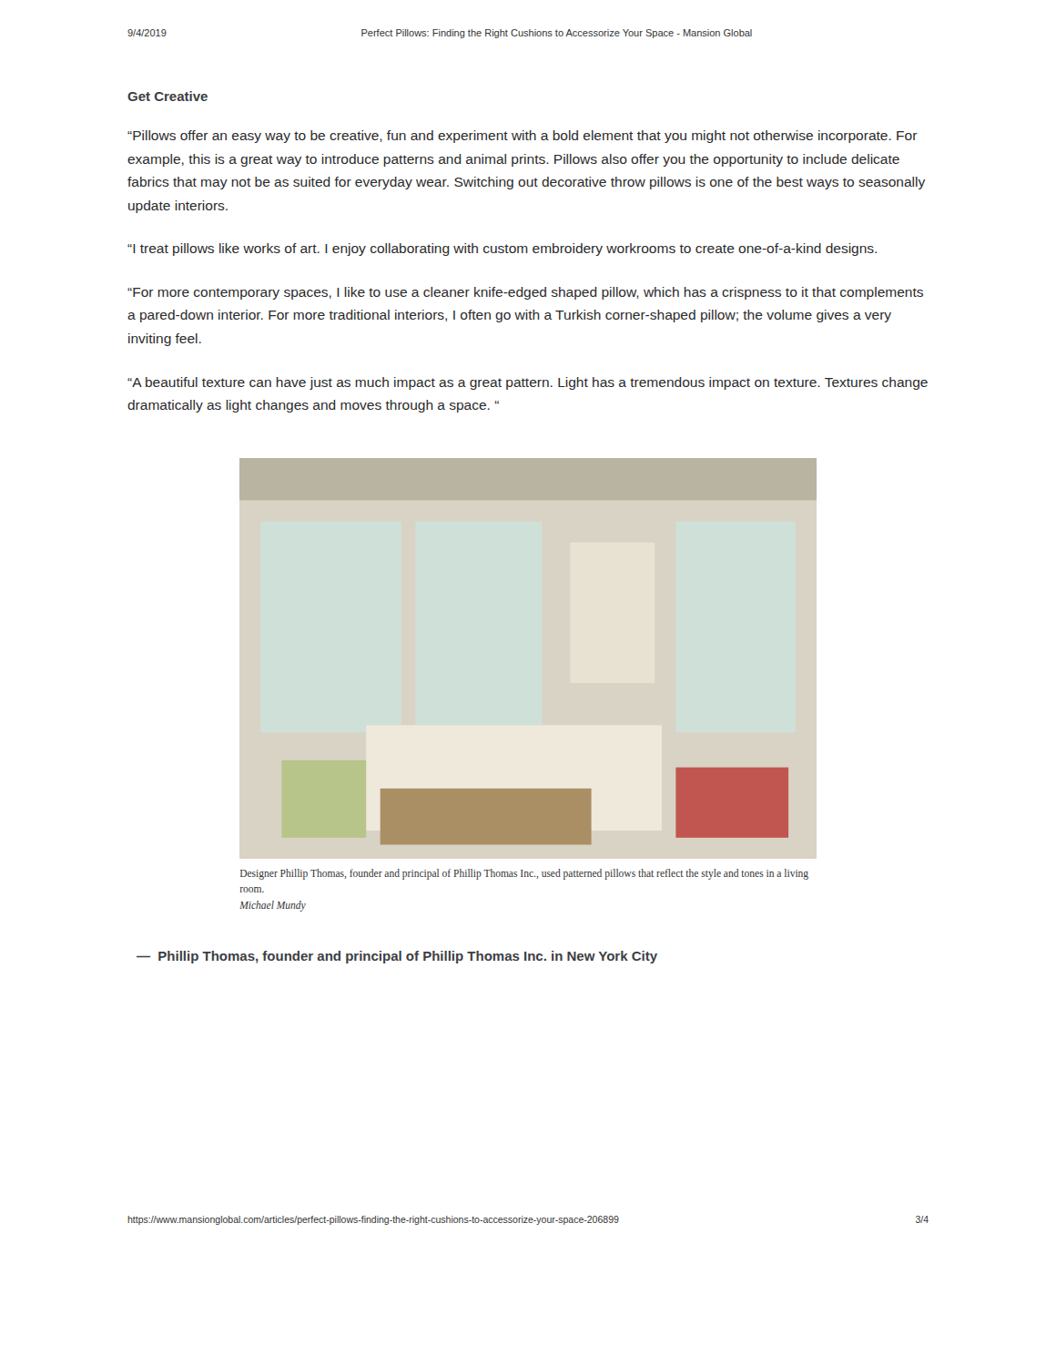9/4/2019 Perfect Pillows: Finding the Right Cushions to Accessorize Your Space - Mansion Global
Get Creative
“Pillows offer an easy way to be creative, fun and experiment with a bold element that you might not otherwise incorporate. For example, this is a great way to introduce patterns and animal prints. Pillows also offer you the opportunity to include delicate fabrics that may not be as suited for everyday wear. Switching out decorative throw pillows is one of the best ways to seasonally update interiors.
“I treat pillows like works of art. I enjoy collaborating with custom embroidery workrooms to create one-of-a-kind designs.
“For more contemporary spaces, I like to use a cleaner knife-edged shaped pillow, which has a crispness to it that complements a pared-down interior. For more traditional interiors, I often go with a Turkish corner-shaped pillow; the volume gives a very inviting feel.
“A beautiful texture can have just as much impact as a great pattern. Light has a tremendous impact on texture. Textures change dramatically as light changes and moves through a space. “
Designer Phillip Thomas, founder and principal of Phillip Thomas Inc., used patterned pillows that reflect the style and tones in a living room. Michael Mundy
— Phillip Thomas, founder and principal of Phillip Thomas Inc. in New York City
https://www.mansionglobal.com/articles/perfect-pillows-finding-the-right-cushions-to-accessorize-your-space-206899 3/4